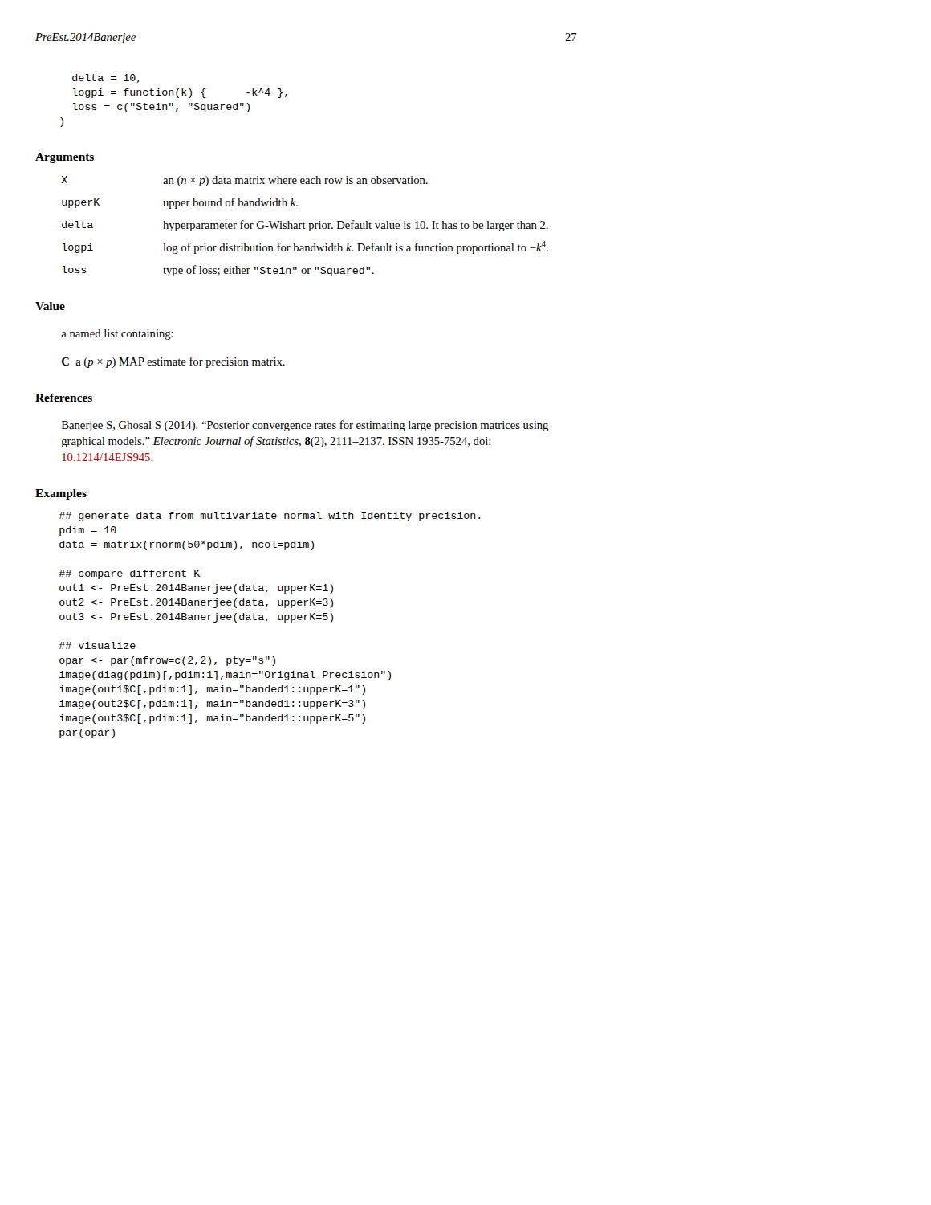PreEst.2014Banerjee 27
  delta = 10,
  logpi = function(k) {      -k^4 },
  loss = c("Stein", "Squared")
)
Arguments
X
an (n × p) data matrix where each row is an observation.
upperK
upper bound of bandwidth k.
delta
hyperparameter for G-Wishart prior. Default value is 10. It has to be larger than 2.
logpi
log of prior distribution for bandwidth k. Default is a function proportional to −k4.
loss
type of loss; either "Stein" or "Squared".
Value
a named list containing:
C a (p × p) MAP estimate for precision matrix.
References
Banerjee S, Ghosal S (2014). “Posterior convergence rates for estimating large precision matrices using graphical models.” Electronic Journal of Statistics, 8(2), 2111–2137. ISSN 1935-7524, doi: 10.1214/14EJS945.
Examples
## generate data from multivariate normal with Identity precision.
pdim = 10
data = matrix(rnorm(50*pdim), ncol=pdim)

## compare different K
out1 <- PreEst.2014Banerjee(data, upperK=1)
out2 <- PreEst.2014Banerjee(data, upperK=3)
out3 <- PreEst.2014Banerjee(data, upperK=5)

## visualize
opar <- par(mfrow=c(2,2), pty="s")
image(diag(pdim)[,pdim:1],main="Original Precision")
image(out1$C[,pdim:1], main="banded1::upperK=1")
image(out2$C[,pdim:1], main="banded1::upperK=3")
image(out3$C[,pdim:1], main="banded1::upperK=5")
par(opar)